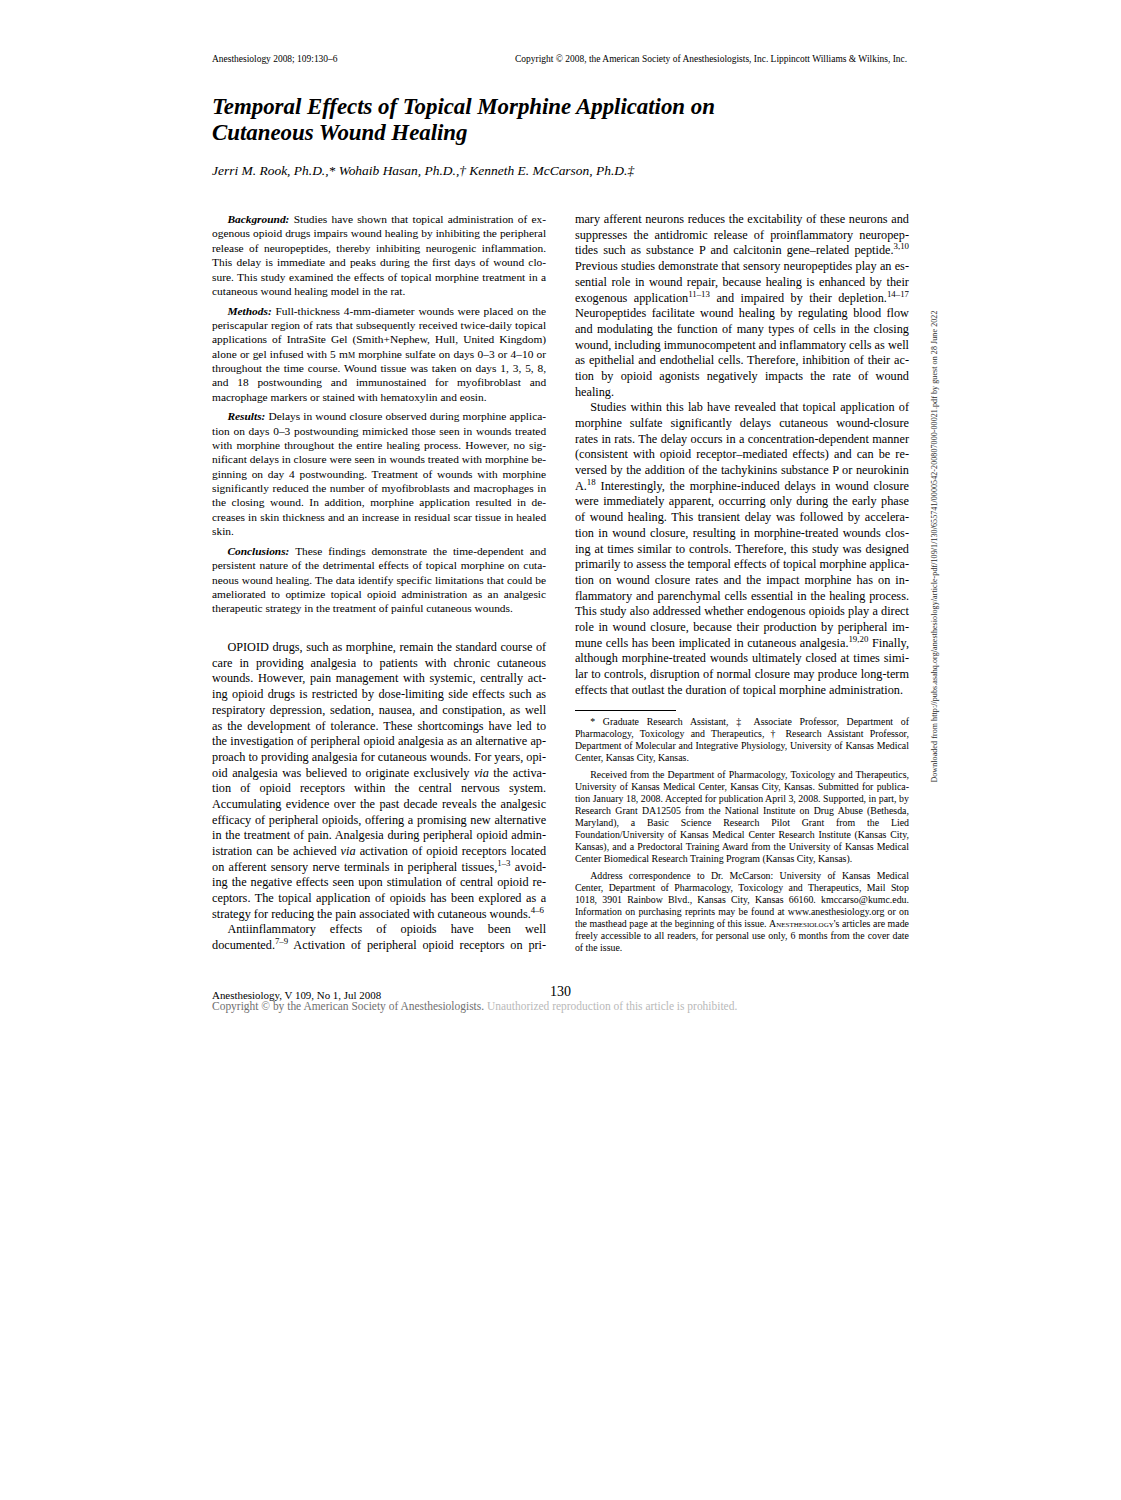Downloaded from http://pubs.asahq.org/anesthesiology/article-pdf/109/1/130/655741/0000542-200807000-00021.pdf by guest on 28 June 2022
Anesthesiology 2008; 109:130–6
Copyright © 2008, the American Society of Anesthesiologists, Inc. Lippincott Williams & Wilkins, Inc.
Temporal Effects of Topical Morphine Application on
Cutaneous Wound Healing
Jerri M. Rook, Ph.D.,* Wohaib Hasan, Ph.D.,† Kenneth E. McCarson, Ph.D.‡
Background: Studies have shown that topical administration of exogenous opioid drugs impairs wound healing by inhibiting the peripheral release of neuropeptides, thereby inhibiting neurogenic inflammation. This delay is immediate and peaks during the first days of wound closure. This study examined the effects of topical morphine treatment in a cutaneous wound healing model in the rat.
Methods: Full-thickness 4-mm-diameter wounds were placed on the periscapular region of rats that subsequently received twice-daily topical applications of IntraSite Gel (Smith+Nephew, Hull, United Kingdom) alone or gel infused with 5 mm morphine sulfate on days 0–3 or 4–10 or throughout the time course. Wound tissue was taken on days 1, 3, 5, 8, and 18 postwounding and immunostained for myofibroblast and macrophage markers or stained with hematoxylin and eosin.
Results: Delays in wound closure observed during morphine application on days 0–3 postwounding mimicked those seen in wounds treated with morphine throughout the entire healing process. However, no significant delays in closure were seen in wounds treated with morphine beginning on day 4 postwounding. Treatment of wounds with morphine significantly reduced the number of myofibroblasts and macrophages in the closing wound. In addition, morphine application resulted in decreases in skin thickness and an increase in residual scar tissue in healed skin.
Conclusions: These findings demonstrate the time-dependent and persistent nature of the detrimental effects of topical morphine on cutaneous wound healing. The data identify specific limitations that could be ameliorated to optimize topical opioid administration as an analgesic therapeutic strategy in the treatment of painful cutaneous wounds.
OPIOID drugs, such as morphine, remain the standard course of care in providing analgesia to patients with chronic cutaneous wounds. However, pain management with systemic, centrally acting opioid drugs is restricted by dose-limiting side effects such as respiratory depression, sedation, nausea, and constipation, as well as the development of tolerance. These shortcomings have led to the investigation of peripheral opioid analgesia as an alternative approach to providing analgesia for cutaneous wounds. For years, opioid analgesia was believed to originate exclusively via the activation of opioid receptors within the central nervous system. Accumulating evidence over the past decade reveals the analgesic efficacy of peripheral opioids, offering a promising new alternative in the treatment of pain. Analgesia during peripheral opioid administration can be achieved via activation of opioid receptors located on afferent sensory nerve terminals in peripheral tissues,1–3 avoiding the negative effects seen upon stimulation of central opioid receptors. The topical application of opioids has been explored as a strategy for reducing the pain associated with cutaneous wounds.4–6
Antiinflammatory effects of opioids have been well documented.7–9 Activation of peripheral opioid receptors on primary afferent neurons reduces the excitability of these neurons and suppresses the antidromic release of proinflammatory neuropeptides such as substance P and calcitonin gene–related peptide.3,10 Previous studies demonstrate that sensory neuropeptides play an essential role in wound repair, because healing is enhanced by their exogenous application11–13 and impaired by their depletion.14–17 Neuropeptides facilitate wound healing by regulating blood flow and modulating the function of many types of cells in the closing wound, including immunocompetent and inflammatory cells as well as epithelial and endothelial cells. Therefore, inhibition of their action by opioid agonists negatively impacts the rate of wound healing.
Studies within this lab have revealed that topical application of morphine sulfate significantly delays cutaneous wound-closure rates in rats. The delay occurs in a concentration-dependent manner (consistent with opioid receptor–mediated effects) and can be reversed by the addition of the tachykinins substance P or neurokinin A.18 Interestingly, the morphine-induced delays in wound closure were immediately apparent, occurring only during the early phase of wound healing. This transient delay was followed by acceleration in wound closure, resulting in morphine-treated wounds closing at times similar to controls. Therefore, this study was designed primarily to assess the temporal effects of topical morphine application on wound closure rates and the impact morphine has on inflammatory and parenchymal cells essential in the healing process. This study also addressed whether endogenous opioids play a direct role in wound closure, because their production by peripheral immune cells has been implicated in cutaneous analgesia.19,20 Finally, although morphine-treated wounds ultimately closed at times similar to controls, disruption of normal closure may produce long-term effects that outlast the duration of topical morphine administration.
* Graduate Research Assistant, ‡ Associate Professor, Department of Pharmacology, Toxicology and Therapeutics, † Research Assistant Professor, Department of Molecular and Integrative Physiology, University of Kansas Medical Center, Kansas City, Kansas.
Received from the Department of Pharmacology, Toxicology and Therapeutics, University of Kansas Medical Center, Kansas City, Kansas. Submitted for publication January 18, 2008. Accepted for publication April 3, 2008. Supported, in part, by Research Grant DA12505 from the National Institute on Drug Abuse (Bethesda, Maryland), a Basic Science Research Pilot Grant from the Lied Foundation/University of Kansas Medical Center Research Institute (Kansas City, Kansas), and a Predoctoral Training Award from the University of Kansas Medical Center Biomedical Research Training Program (Kansas City, Kansas).
Address correspondence to Dr. McCarson: University of Kansas Medical Center, Department of Pharmacology, Toxicology and Therapeutics, Mail Stop 1018, 3901 Rainbow Blvd., Kansas City, Kansas 66160. kmccarso@kumc.edu. Information on purchasing reprints may be found at www.anesthesiology.org or on the masthead page at the beginning of this issue. Anesthesiology's articles are made freely accessible to all readers, for personal use only, 6 months from the cover date of the issue.
Anesthesiology, V 109, No 1, Jul 2008
130
Copyright © by the American Society of Anesthesiologists. Unauthorized reproduction of this article is prohibited.